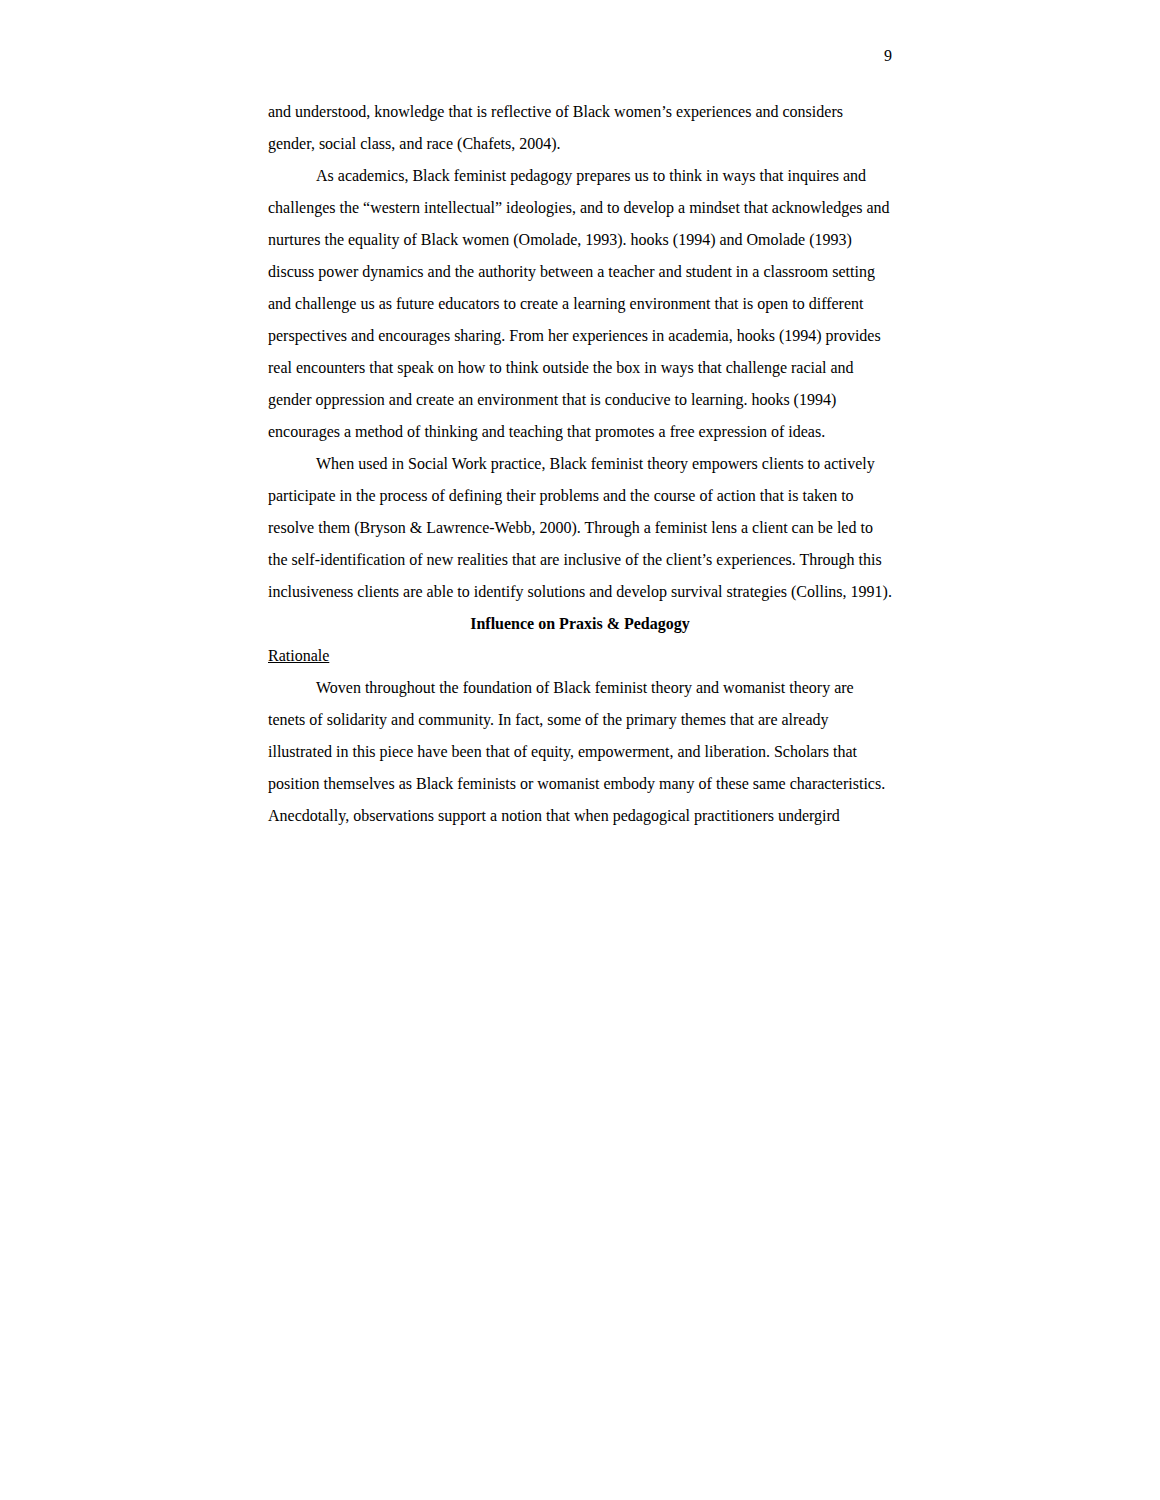9
and understood, knowledge that is reflective of Black women’s experiences and considers gender, social class, and race (Chafets, 2004).
As academics, Black feminist pedagogy prepares us to think in ways that inquires and challenges the “western intellectual” ideologies, and to develop a mindset that acknowledges and nurtures the equality of Black women (Omolade, 1993). hooks (1994) and Omolade (1993) discuss power dynamics and the authority between a teacher and student in a classroom setting and challenge us as future educators to create a learning environment that is open to different perspectives and encourages sharing. From her experiences in academia, hooks (1994) provides real encounters that speak on how to think outside the box in ways that challenge racial and gender oppression and create an environment that is conducive to learning. hooks (1994) encourages a method of thinking and teaching that promotes a free expression of ideas.
When used in Social Work practice, Black feminist theory empowers clients to actively participate in the process of defining their problems and the course of action that is taken to resolve them (Bryson & Lawrence-Webb, 2000). Through a feminist lens a client can be led to the self-identification of new realities that are inclusive of the client’s experiences. Through this inclusiveness clients are able to identify solutions and develop survival strategies (Collins, 1991).
Influence on Praxis & Pedagogy
Rationale
Woven throughout the foundation of Black feminist theory and womanist theory are tenets of solidarity and community. In fact, some of the primary themes that are already illustrated in this piece have been that of equity, empowerment, and liberation. Scholars that position themselves as Black feminists or womanist embody many of these same characteristics. Anecdotally, observations support a notion that when pedagogical practitioners undergird